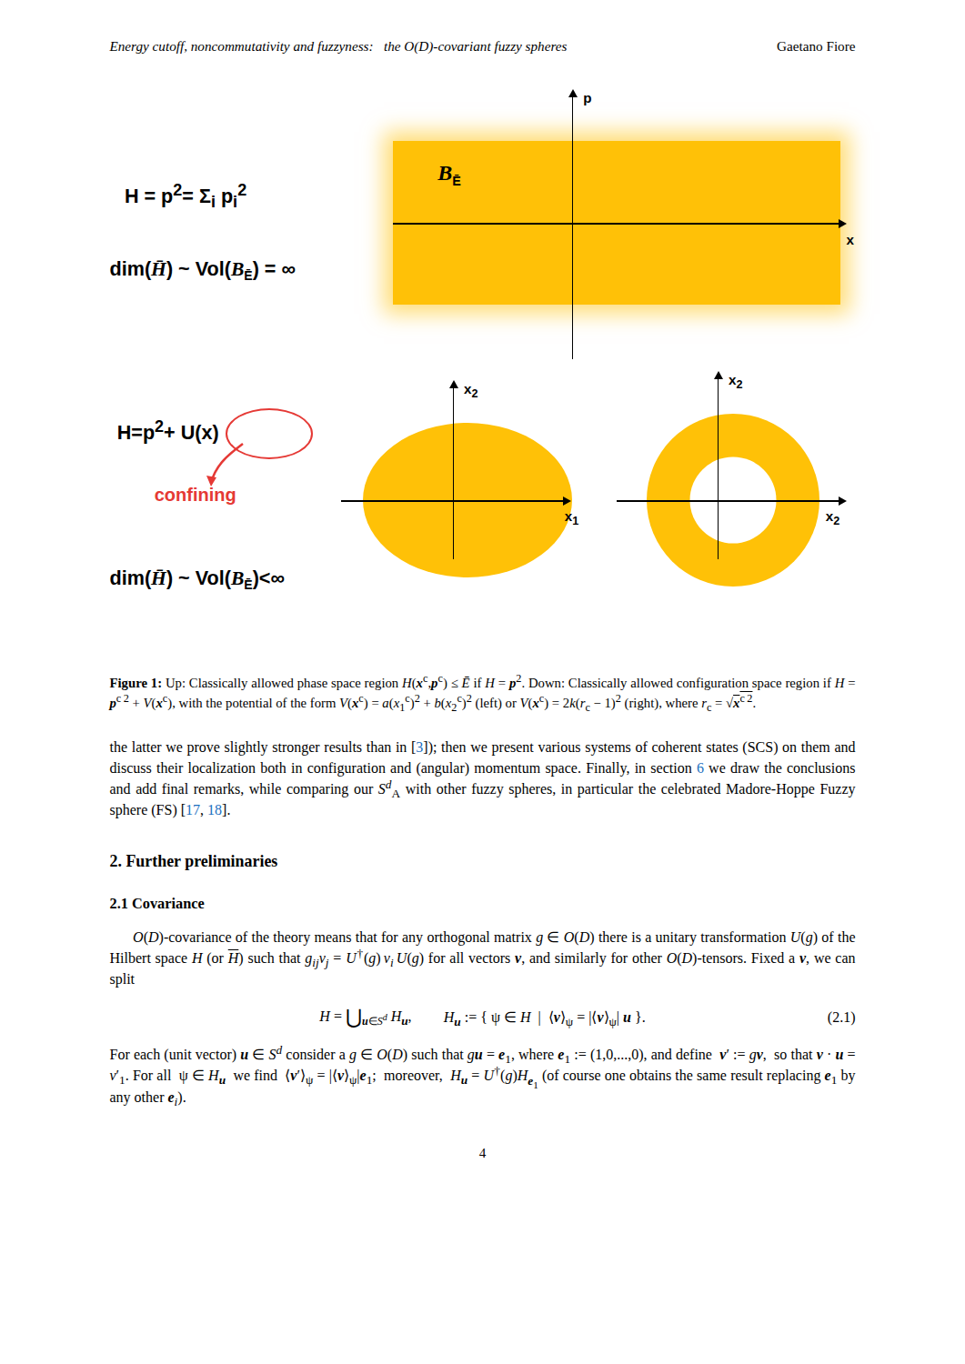Energy cutoff, noncommutativity and fuzzyness: the O(D)-covariant fuzzy spheres Gaetano Fiore
p x BĒ
H = p2= Σi pi2
dim(H̄) ~ Vol(BĒ) = ∞
x2 x1
x2 x2
H=p2+ U(x)
confining
dim(H̄) ~ Vol(BĒ)<∞
Figure 1: Up: Classically allowed phase space region H(xc,pc) ≤ Ē if H = p2. Down: Classically allowed configuration space region if H = pc 2 + V(xc), with the potential of the form V(xc) = a(x1c)2 + b(x2c)2 (left) or V(xc) = 2k(rc − 1)2 (right), where rc = √xc 2.
the latter we prove slightly stronger results than in [3]); then we present various systems of coherent states (SCS) on them and discuss their localization both in configuration and (angular) momentum space. Finally, in section 6 we draw the conclusions and add final remarks, while comparing our SdA with other fuzzy spheres, in particular the celebrated Madore-Hoppe Fuzzy sphere (FS) [17, 18].
2. Further preliminaries
2.1 Covariance
O(D)-covariance of the theory means that for any orthogonal matrix g ∈ O(D) there is a unitary transformation U(g) of the Hilbert space H (or H) such that gijvj = U†(g) vi U(g) for all vectors v, and similarly for other O(D)-tensors. Fixed a v, we can split
H = ⋃u∈Sd Hu, Hu := { ψ ∈ H | ⟨v⟩ψ = |⟨v⟩ψ| u }. (2.1)
For each (unit vector) u ∈ Sd consider a g ∈ O(D) such that gu = e1, where e1 := (1,0,...,0), and define v′ := gv, so that v · u = v′1. For all ψ ∈ Hu we find ⟨v′⟩ψ = |⟨v⟩ψ|e1; moreover, Hu = U†(g)He1 (of course one obtains the same result replacing e1 by any other ei).
4